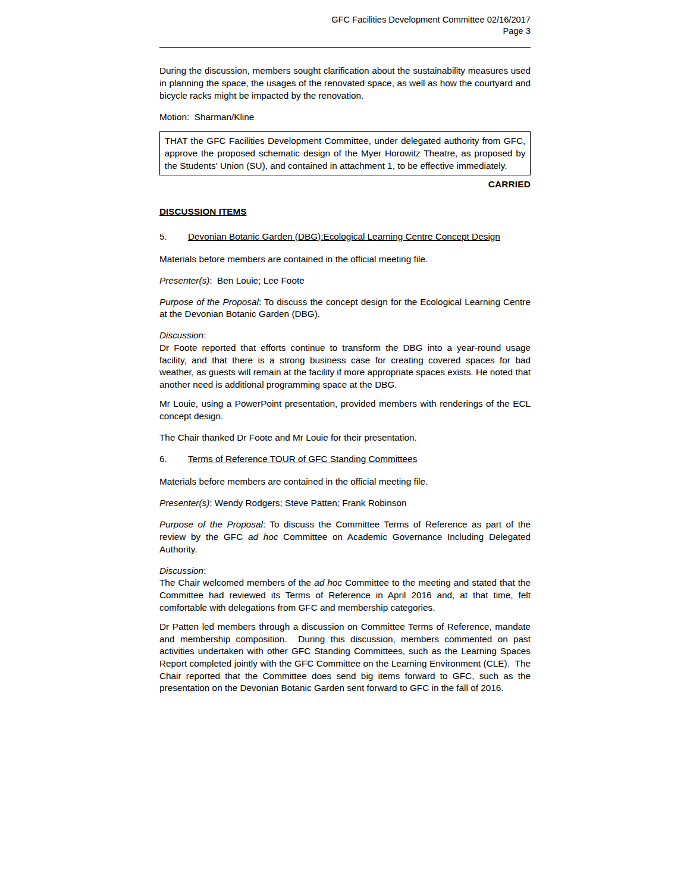GFC Facilities Development Committee 02/16/2017 Page 3
During the discussion, members sought clarification about the sustainability measures used in planning the space, the usages of the renovated space, as well as how the courtyard and bicycle racks might be impacted by the renovation.
Motion: Sharman/Kline
THAT the GFC Facilities Development Committee, under delegated authority from GFC, approve the proposed schematic design of the Myer Horowitz Theatre, as proposed by the Students' Union (SU), and contained in attachment 1, to be effective immediately.
CARRIED
DISCUSSION ITEMS
5. Devonian Botanic Garden (DBG):Ecological Learning Centre Concept Design
Materials before members are contained in the official meeting file.
Presenter(s): Ben Louie; Lee Foote
Purpose of the Proposal: To discuss the concept design for the Ecological Learning Centre at the Devonian Botanic Garden (DBG).
Discussion:
Dr Foote reported that efforts continue to transform the DBG into a year-round usage facility, and that there is a strong business case for creating covered spaces for bad weather, as guests will remain at the facility if more appropriate spaces exists. He noted that another need is additional programming space at the DBG.
Mr Louie, using a PowerPoint presentation, provided members with renderings of the ECL concept design.
The Chair thanked Dr Foote and Mr Louie for their presentation.
6. Terms of Reference TOUR of GFC Standing Committees
Materials before members are contained in the official meeting file.
Presenter(s): Wendy Rodgers; Steve Patten; Frank Robinson
Purpose of the Proposal: To discuss the Committee Terms of Reference as part of the review by the GFC ad hoc Committee on Academic Governance Including Delegated Authority.
Discussion:
The Chair welcomed members of the ad hoc Committee to the meeting and stated that the Committee had reviewed its Terms of Reference in April 2016 and, at that time, felt comfortable with delegations from GFC and membership categories.
Dr Patten led members through a discussion on Committee Terms of Reference, mandate and membership composition. During this discussion, members commented on past activities undertaken with other GFC Standing Committees, such as the Learning Spaces Report completed jointly with the GFC Committee on the Learning Environment (CLE). The Chair reported that the Committee does send big items forward to GFC, such as the presentation on the Devonian Botanic Garden sent forward to GFC in the fall of 2016.